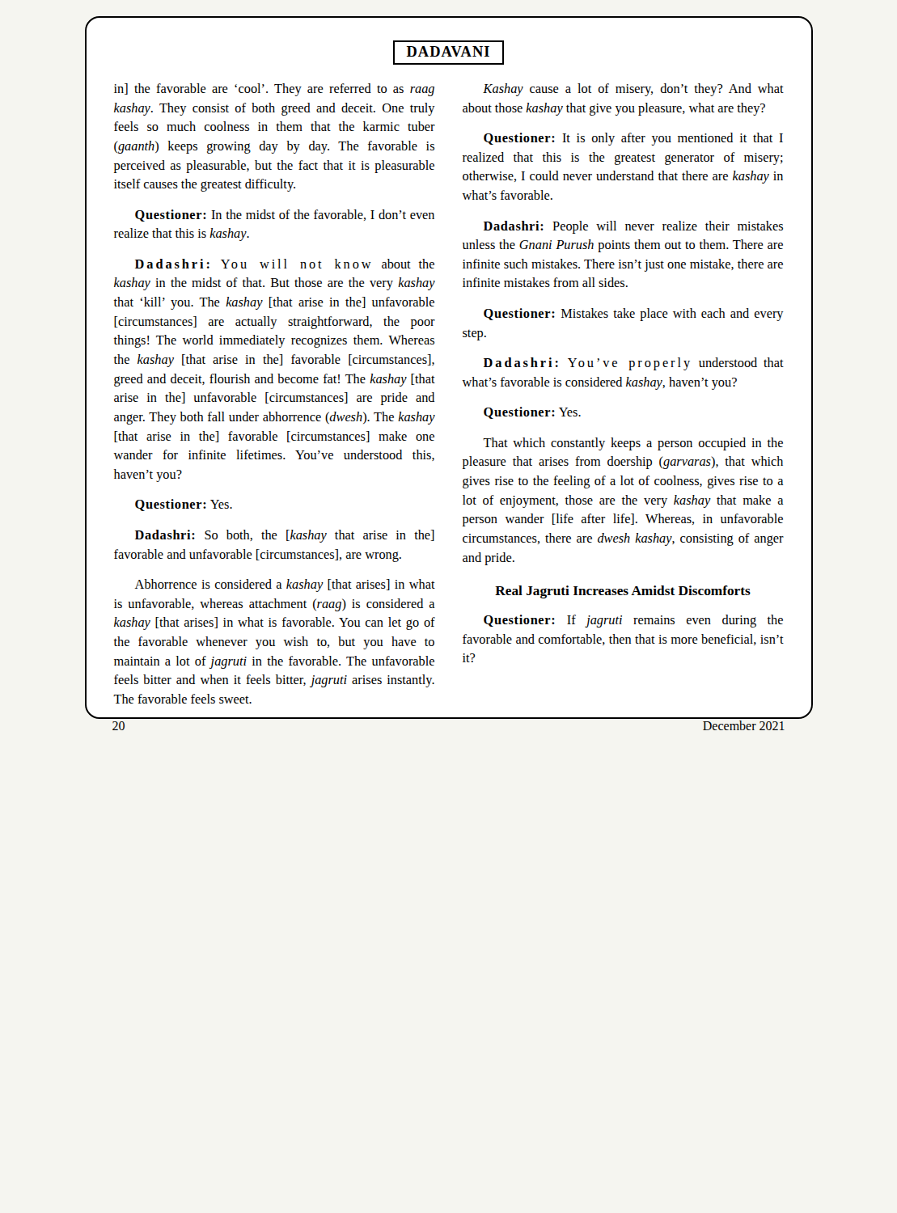DADAVANI
in] the favorable are ‘cool’. They are referred to as raag kashay. They consist of both greed and deceit. One truly feels so much coolness in them that the karmic tuber (gaanth) keeps growing day by day. The favorable is perceived as pleasurable, but the fact that it is pleasurable itself causes the greatest difficulty.
Questioner: In the midst of the favorable, I don’t even realize that this is kashay.
Dadashri: You will not know about the kashay in the midst of that. But those are the very kashay that ‘kill’ you. The kashay [that arise in the] unfavorable [circumstances] are actually straightforward, the poor things! The world immediately recognizes them. Whereas the kashay [that arise in the] favorable [circumstances], greed and deceit, flourish and become fat! The kashay [that arise in the] unfavorable [circumstances] are pride and anger. They both fall under abhorrence (dwesh). The kashay [that arise in the] favorable [circumstances] make one wander for infinite lifetimes. You’ve understood this, haven’t you?
Questioner: Yes.
Dadashri: So both, the [kashay that arise in the] favorable and unfavorable [circumstances], are wrong.
Abhorrence is considered a kashay [that arises] in what is unfavorable, whereas attachment (raag) is considered a kashay [that arises] in what is favorable. You can let go of the favorable whenever you wish to, but you have to maintain a lot of jagruti in the favorable. The unfavorable feels bitter and when it feels bitter, jagruti arises instantly. The favorable feels sweet.
Kashay cause a lot of misery, don’t they? And what about those kashay that give you pleasure, what are they?
Questioner: It is only after you mentioned it that I realized that this is the greatest generator of misery; otherwise, I could never understand that there are kashay in what’s favorable.
Dadashri: People will never realize their mistakes unless the Gnani Purush points them out to them. There are infinite such mistakes. There isn’t just one mistake, there are infinite mistakes from all sides.
Questioner: Mistakes take place with each and every step.
Dadashri: You’ve properly understood that what’s favorable is considered kashay, haven’t you?
Questioner: Yes.
That which constantly keeps a person occupied in the pleasure that arises from doership (garvaras), that which gives rise to the feeling of a lot of coolness, gives rise to a lot of enjoyment, those are the very kashay that make a person wander [life after life]. Whereas, in unfavorable circumstances, there are dwesh kashay, consisting of anger and pride.
Real Jagruti Increases Amidst Discomforts
Questioner: If jagruti remains even during the favorable and comfortable, then that is more beneficial, isn’t it?
20 December 2021